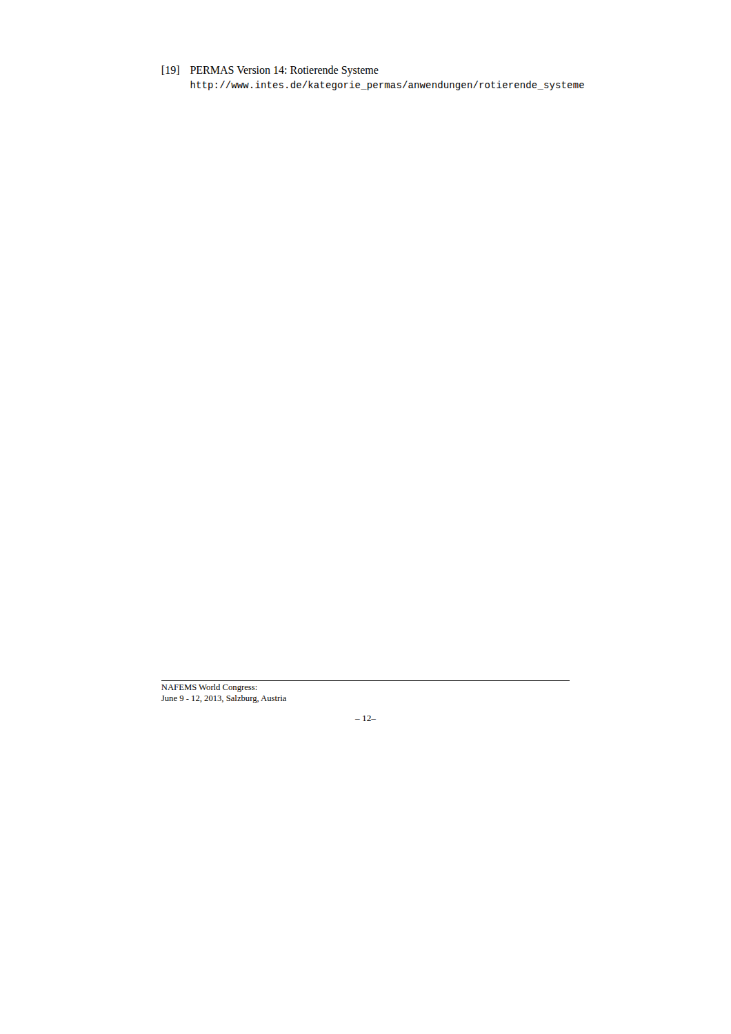[19] PERMAS Version 14: Rotierende Systeme http://www.intes.de/kategorie_permas/anwendungen/rotierende_systeme
NAFEMS World Congress:
June 9 - 12, 2013, Salzburg, Austria
– 12–